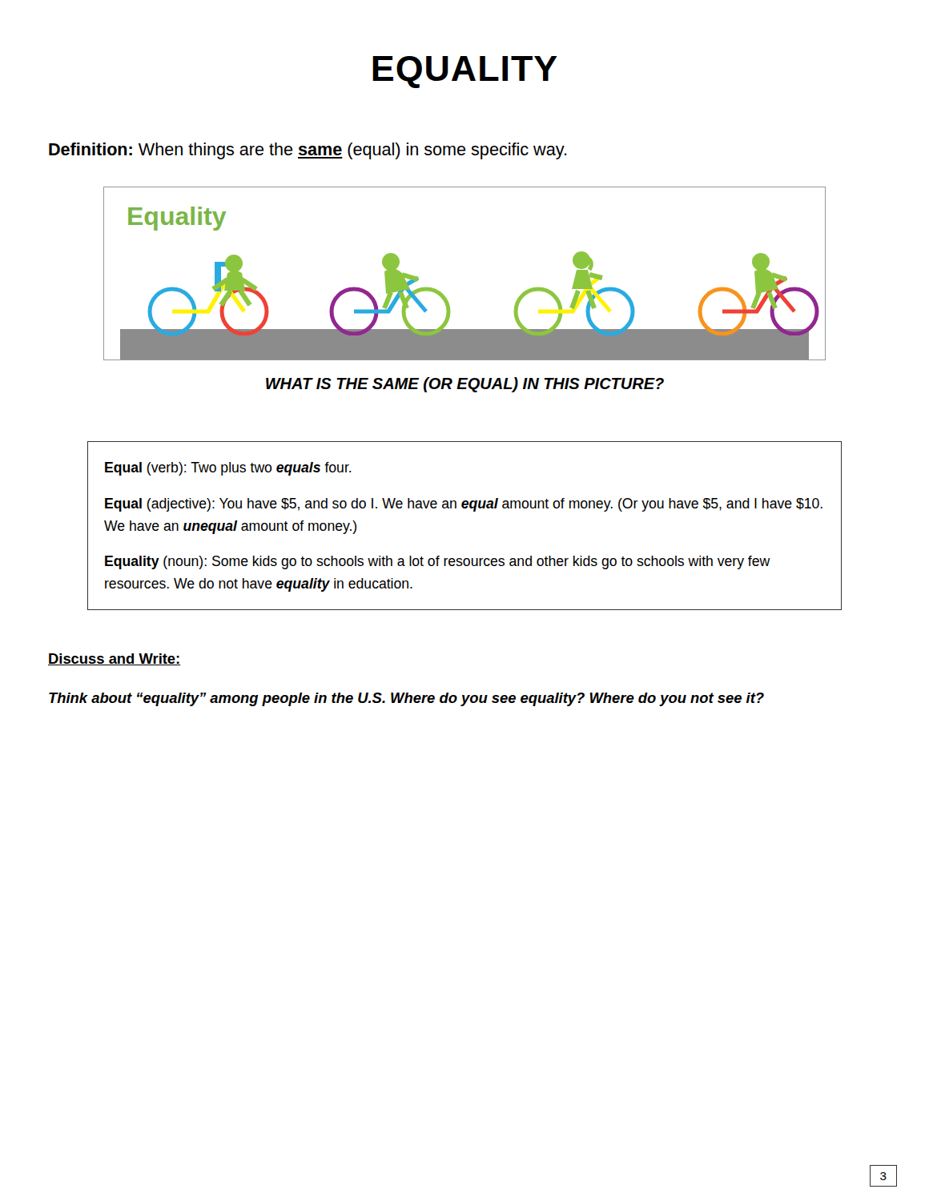EQUALITY
Definition: When things are the same (equal) in some specific way.
Equality
WHAT IS THE SAME (OR EQUAL) IN THIS PICTURE?
Equal (verb): Two plus two equals four.
Equal (adjective): You have $5, and so do I. We have an equal amount of money. (Or you have $5, and I have $10. We have an unequal amount of money.)
Equality (noun): Some kids go to schools with a lot of resources and other kids go to schools with very few resources. We do not have equality in education.
Discuss and Write:
Think about “equality” among people in the U.S. Where do you see equality? Where do you not see it?
3